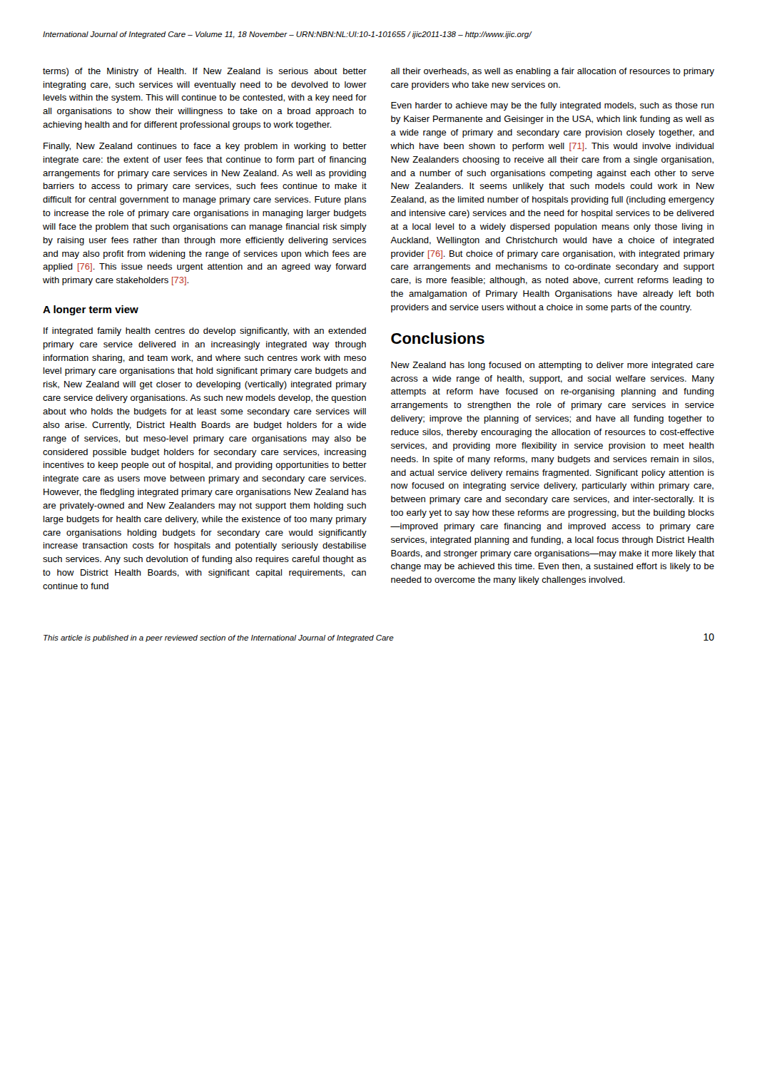International Journal of Integrated Care – Volume 11, 18 November – URN:NBN:NL:UI:10-1-101655 / ijic2011-138 – http://www.ijic.org/
terms) of the Ministry of Health. If New Zealand is serious about better integrating care, such services will eventually need to be devolved to lower levels within the system. This will continue to be contested, with a key need for all organisations to show their willingness to take on a broad approach to achieving health and for different professional groups to work together.
Finally, New Zealand continues to face a key problem in working to better integrate care: the extent of user fees that continue to form part of financing arrangements for primary care services in New Zealand. As well as providing barriers to access to primary care services, such fees continue to make it difficult for central government to manage primary care services. Future plans to increase the role of primary care organisations in managing larger budgets will face the problem that such organisations can manage financial risk simply by raising user fees rather than through more efficiently delivering services and may also profit from widening the range of services upon which fees are applied [76]. This issue needs urgent attention and an agreed way forward with primary care stakeholders [73].
A longer term view
If integrated family health centres do develop significantly, with an extended primary care service delivered in an increasingly integrated way through information sharing, and team work, and where such centres work with meso level primary care organisations that hold significant primary care budgets and risk, New Zealand will get closer to developing (vertically) integrated primary care service delivery organisations. As such new models develop, the question about who holds the budgets for at least some secondary care services will also arise. Currently, District Health Boards are budget holders for a wide range of services, but meso-level primary care organisations may also be considered possible budget holders for secondary care services, increasing incentives to keep people out of hospital, and providing opportunities to better integrate care as users move between primary and secondary care services. However, the fledgling integrated primary care organisations New Zealand has are privately-owned and New Zealanders may not support them holding such large budgets for health care delivery, while the existence of too many primary care organisations holding budgets for secondary care would significantly increase transaction costs for hospitals and potentially seriously destabilise such services. Any such devolution of funding also requires careful thought as to how District Health Boards, with significant capital requirements, can continue to fund
all their overheads, as well as enabling a fair allocation of resources to primary care providers who take new services on.
Even harder to achieve may be the fully integrated models, such as those run by Kaiser Permanente and Geisinger in the USA, which link funding as well as a wide range of primary and secondary care provision closely together, and which have been shown to perform well [71]. This would involve individual New Zealanders choosing to receive all their care from a single organisation, and a number of such organisations competing against each other to serve New Zealanders. It seems unlikely that such models could work in New Zealand, as the limited number of hospitals providing full (including emergency and intensive care) services and the need for hospital services to be delivered at a local level to a widely dispersed population means only those living in Auckland, Wellington and Christchurch would have a choice of integrated provider [76]. But choice of primary care organisation, with integrated primary care arrangements and mechanisms to co-ordinate secondary and support care, is more feasible; although, as noted above, current reforms leading to the amalgamation of Primary Health Organisations have already left both providers and service users without a choice in some parts of the country.
Conclusions
New Zealand has long focused on attempting to deliver more integrated care across a wide range of health, support, and social welfare services. Many attempts at reform have focused on re-organising planning and funding arrangements to strengthen the role of primary care services in service delivery; improve the planning of services; and have all funding together to reduce silos, thereby encouraging the allocation of resources to cost-effective services, and providing more flexibility in service provision to meet health needs. In spite of many reforms, many budgets and services remain in silos, and actual service delivery remains fragmented. Significant policy attention is now focused on integrating service delivery, particularly within primary care, between primary care and secondary care services, and inter-sectorally. It is too early yet to say how these reforms are progressing, but the building blocks—improved primary care financing and improved access to primary care services, integrated planning and funding, a local focus through District Health Boards, and stronger primary care organisations—may make it more likely that change may be achieved this time. Even then, a sustained effort is likely to be needed to overcome the many likely challenges involved.
This article is published in a peer reviewed section of the International Journal of Integrated Care
10